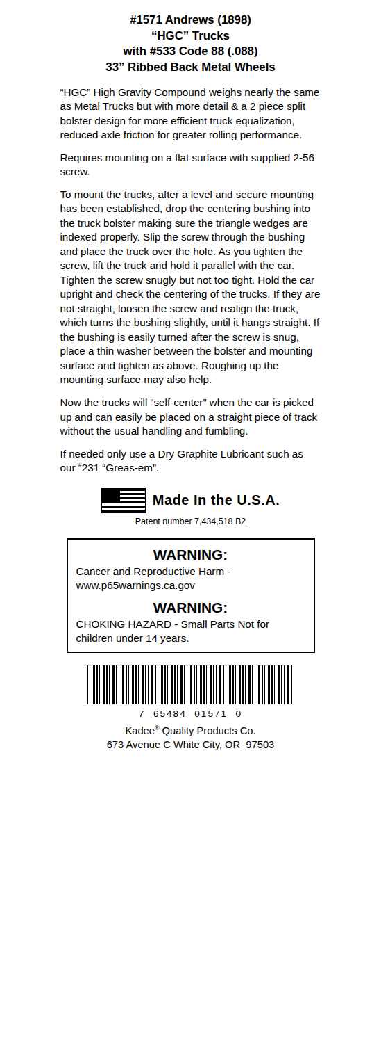#1571 Andrews (1898) “HGC” Trucks with #533 Code 88 (.088) 33” Ribbed Back Metal Wheels
“HGC” High Gravity Compound weighs nearly the same as Metal Trucks but with more detail & a 2 piece split bolster design for more efficient truck equalization, reduced axle friction for greater rolling performance.
Requires mounting on a flat surface with supplied 2-56 screw.
To mount the trucks, after a level and secure mounting has been established, drop the centering bushing into the truck bolster making sure the triangle wedges are indexed properly. Slip the screw through the bushing and place the truck over the hole. As you tighten the screw, lift the truck and hold it parallel with the car. Tighten the screw snugly but not too tight. Hold the car upright and check the centering of the trucks. If they are not straight, loosen the screw and realign the truck, which turns the bushing slightly, until it hangs straight. If the bushing is easily turned after the screw is snug, place a thin washer between the bolster and mounting surface and tighten as above. Roughing up the mounting surface may also help.
Now the trucks will “self-center” when the car is picked up and can easily be placed on a straight piece of track without the usual handling and fumbling.
If needed only use a Dry Graphite Lubricant such as our #231 “Greas-em”.
Made In the U.S.A.
Patent number 7,434,518 B2
WARNING:
Cancer and Reproductive Harm - www.p65warnings.ca.gov
WARNING:
CHOKING HAZARD - Small Parts Not for children under 14 years.
7 65484 01571 0
Kadee® Quality Products Co.
673 Avenue C White City, OR 97503